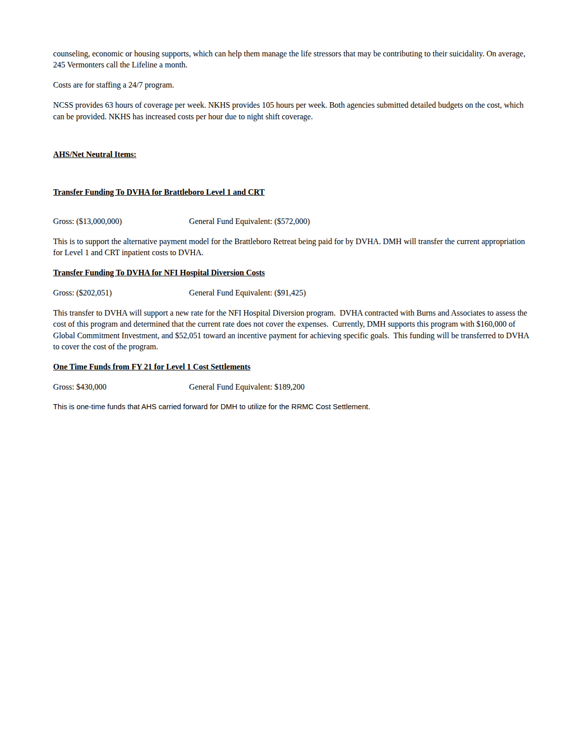counseling, economic or housing supports, which can help them manage the life stressors that may be contributing to their suicidality. On average, 245 Vermonters call the Lifeline a month.
Costs are for staffing a 24/7 program.
NCSS provides 63 hours of coverage per week. NKHS provides 105 hours per week. Both agencies submitted detailed budgets on the cost, which can be provided. NKHS has increased costs per hour due to night shift coverage.
AHS/Net Neutral Items:
Transfer Funding To DVHA for Brattleboro Level 1 and CRT
Gross: ($13,000,000) General Fund Equivalent: ($572,000)
This is to support the alternative payment model for the Brattleboro Retreat being paid for by DVHA. DMH will transfer the current appropriation for Level 1 and CRT inpatient costs to DVHA.
Transfer Funding To DVHA for NFI Hospital Diversion Costs
Gross: ($202,051) General Fund Equivalent: ($91,425)
This transfer to DVHA will support a new rate for the NFI Hospital Diversion program. DVHA contracted with Burns and Associates to assess the cost of this program and determined that the current rate does not cover the expenses. Currently, DMH supports this program with $160,000 of Global Commitment Investment, and $52,051 toward an incentive payment for achieving specific goals. This funding will be transferred to DVHA to cover the cost of the program.
One Time Funds from FY 21 for Level 1 Cost Settlements
Gross: $430,000 General Fund Equivalent: $189,200
This is one-time funds that AHS carried forward for DMH to utilize for the RRMC Cost Settlement.